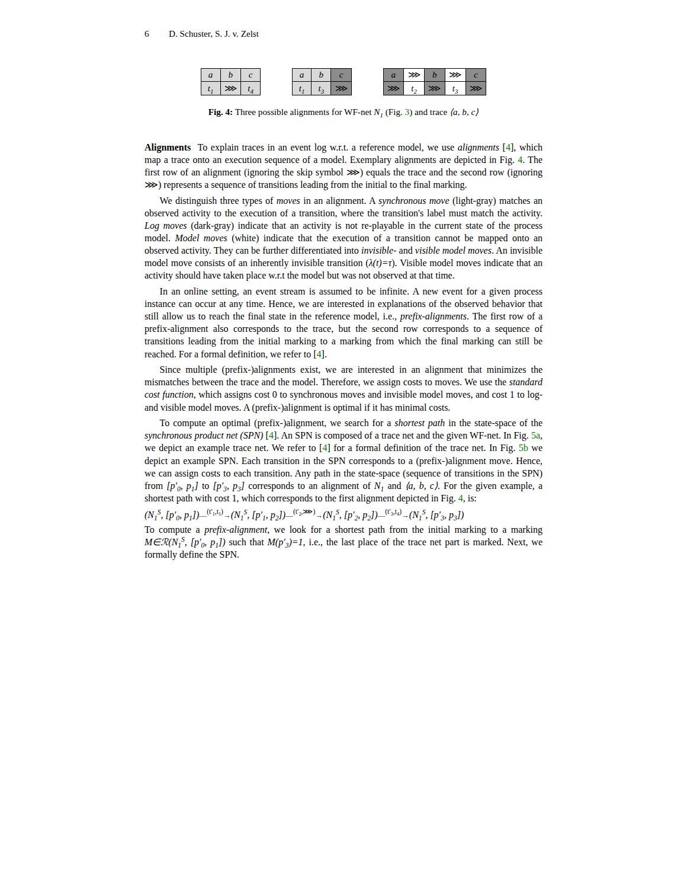6 D. Schuster, S. J. v. Zelst
| a | b | c |
| t 1 | ⋙ | t 4 |
| a | b | c |
| t 1 | t 3 | ⋙ |
| a | ⋙ | b | ⋙ | c |
| ⋙ | t 2 | ⋙ | t 3 | ⋙ |
Fig. 4: Three possible alignments for WF-net N1 (Fig. 3) and trace ⟨a, b, c⟩
Alignments To explain traces in an event log w.r.t. a reference model, we use alignments [4], which map a trace onto an execution sequence of a model. Exemplary alignments are depicted in Fig. 4. The first row of an alignment (ignoring the skip symbol ⋙) equals the trace and the second row (ignoring ⋙) represents a sequence of transitions leading from the initial to the final marking.
We distinguish three types of moves in an alignment. A synchronous move (light-gray) matches an observed activity to the execution of a transition, where the transition's label must match the activity. Log moves (dark-gray) indicate that an activity is not re-playable in the current state of the process model. Model moves (white) indicate that the execution of a transition cannot be mapped onto an observed activity. They can be further differentiated into invisible- and visible model moves. An invisible model move consists of an inherently invisible transition (λ(t)=τ). Visible model moves indicate that an activity should have taken place w.r.t the model but was not observed at that time.
In an online setting, an event stream is assumed to be infinite. A new event for a given process instance can occur at any time. Hence, we are interested in explanations of the observed behavior that still allow us to reach the final state in the reference model, i.e., prefix-alignments. The first row of a prefix-alignment also corresponds to the trace, but the second row corresponds to a sequence of transitions leading from the initial marking to a marking from which the final marking can still be reached. For a formal definition, we refer to [4].
Since multiple (prefix-)alignments exist, we are interested in an alignment that minimizes the mismatches between the trace and the model. Therefore, we assign costs to moves. We use the standard cost function, which assigns cost 0 to synchronous moves and invisible model moves, and cost 1 to log- and visible model moves. A (prefix-)alignment is optimal if it has minimal costs.
To compute an optimal (prefix-)alignment, we search for a shortest path in the state-space of the synchronous product net (SPN) [4]. An SPN is composed of a trace net and the given WF-net. In Fig. 5a, we depict an example trace net. We refer to [4] for a formal definition of the trace net. In Fig. 5b we depict an example SPN. Each transition in the SPN corresponds to a (prefix-)alignment move. Hence, we can assign costs to each transition. Any path in the state-space (sequence of transitions in the SPN) from [p′0, p1] to [p′3, p3] corresponds to an alignment of N1 and ⟨a, b, c⟩. For the given example, a shortest path with cost 1, which corresponds to the first alignment depicted in Fig. 4, is:
(N1S, [p′0, p1])—(t′1,t1)→(N1S, [p′1, p2])—(t′2,⋙)→(N1S, [p′2, p2])—(t′3,t4)→(N1S, [p′3, p3])
To compute a prefix-alignment, we look for a shortest path from the initial marking to a marking M∈ℛ(N1S, [p′0, p1]) such that M(p′3)=1, i.e., the last place of the trace net part is marked. Next, we formally define the SPN.